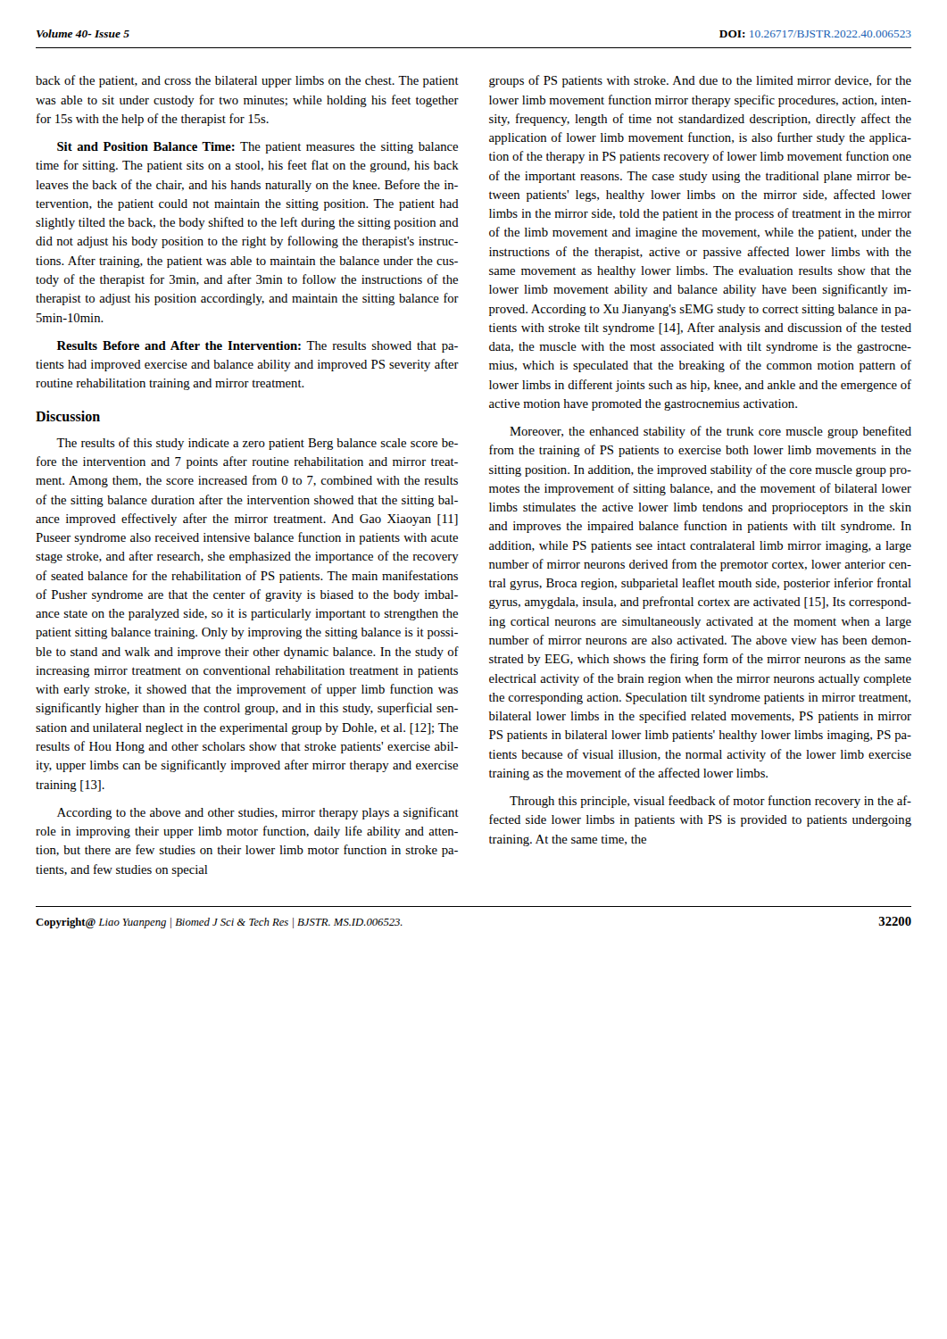Volume 40- Issue 5
DOI: 10.26717/BJSTR.2022.40.006523
back of the patient, and cross the bilateral upper limbs on the chest. The patient was able to sit under custody for two minutes; while holding his feet together for 15s with the help of the therapist for 15s.
Sit and Position Balance Time: The patient measures the sitting balance time for sitting. The patient sits on a stool, his feet flat on the ground, his back leaves the back of the chair, and his hands naturally on the knee. Before the intervention, the patient could not maintain the sitting position. The patient had slightly tilted the back, the body shifted to the left during the sitting position and did not adjust his body position to the right by following the therapist's instructions. After training, the patient was able to maintain the balance under the custody of the therapist for 3min, and after 3min to follow the instructions of the therapist to adjust his position accordingly, and maintain the sitting balance for 5min-10min.
Results Before and After the Intervention: The results showed that patients had improved exercise and balance ability and improved PS severity after routine rehabilitation training and mirror treatment.
Discussion
The results of this study indicate a zero patient Berg balance scale score before the intervention and 7 points after routine rehabilitation and mirror treatment. Among them, the score increased from 0 to 7, combined with the results of the sitting balance duration after the intervention showed that the sitting balance improved effectively after the mirror treatment. And Gao Xiaoyan [11] Puseer syndrome also received intensive balance function in patients with acute stage stroke, and after research, she emphasized the importance of the recovery of seated balance for the rehabilitation of PS patients. The main manifestations of Pusher syndrome are that the center of gravity is biased to the body imbalance state on the paralyzed side, so it is particularly important to strengthen the patient sitting balance training. Only by improving the sitting balance is it possible to stand and walk and improve their other dynamic balance. In the study of increasing mirror treatment on conventional rehabilitation treatment in patients with early stroke, it showed that the improvement of upper limb function was significantly higher than in the control group, and in this study, superficial sensation and unilateral neglect in the experimental group by Dohle, et al. [12]; The results of Hou Hong and other scholars show that stroke patients' exercise ability, upper limbs can be significantly improved after mirror therapy and exercise training [13].
According to the above and other studies, mirror therapy plays a significant role in improving their upper limb motor function, daily life ability and attention, but there are few studies on their lower limb motor function in stroke patients, and few studies on special
groups of PS patients with stroke. And due to the limited mirror device, for the lower limb movement function mirror therapy specific procedures, action, intensity, frequency, length of time not standardized description, directly affect the application of lower limb movement function, is also further study the application of the therapy in PS patients recovery of lower limb movement function one of the important reasons. The case study using the traditional plane mirror between patients' legs, healthy lower limbs on the mirror side, affected lower limbs in the mirror side, told the patient in the process of treatment in the mirror of the limb movement and imagine the movement, while the patient, under the instructions of the therapist, active or passive affected lower limbs with the same movement as healthy lower limbs. The evaluation results show that the lower limb movement ability and balance ability have been significantly improved. According to Xu Jianyang's sEMG study to correct sitting balance in patients with stroke tilt syndrome [14], After analysis and discussion of the tested data, the muscle with the most associated with tilt syndrome is the gastrocnemius, which is speculated that the breaking of the common motion pattern of lower limbs in different joints such as hip, knee, and ankle and the emergence of active motion have promoted the gastrocnemius activation.
Moreover, the enhanced stability of the trunk core muscle group benefited from the training of PS patients to exercise both lower limb movements in the sitting position. In addition, the improved stability of the core muscle group promotes the improvement of sitting balance, and the movement of bilateral lower limbs stimulates the active lower limb tendons and proprioceptors in the skin and improves the impaired balance function in patients with tilt syndrome. In addition, while PS patients see intact contralateral limb mirror imaging, a large number of mirror neurons derived from the premotor cortex, lower anterior central gyrus, Broca region, subparietal leaflet mouth side, posterior inferior frontal gyrus, amygdala, insula, and prefrontal cortex are activated [15], Its corresponding cortical neurons are simultaneously activated at the moment when a large number of mirror neurons are also activated. The above view has been demonstrated by EEG, which shows the firing form of the mirror neurons as the same electrical activity of the brain region when the mirror neurons actually complete the corresponding action. Speculation tilt syndrome patients in mirror treatment, bilateral lower limbs in the specified related movements, PS patients in mirror PS patients in bilateral lower limb patients' healthy lower limbs imaging, PS patients because of visual illusion, the normal activity of the lower limb exercise training as the movement of the affected lower limbs.
Through this principle, visual feedback of motor function recovery in the affected side lower limbs in patients with PS is provided to patients undergoing training. At the same time, the
Copyright@ Liao Yuanpeng | Biomed J Sci & Tech Res | BJSTR. MS.ID.006523.
32200